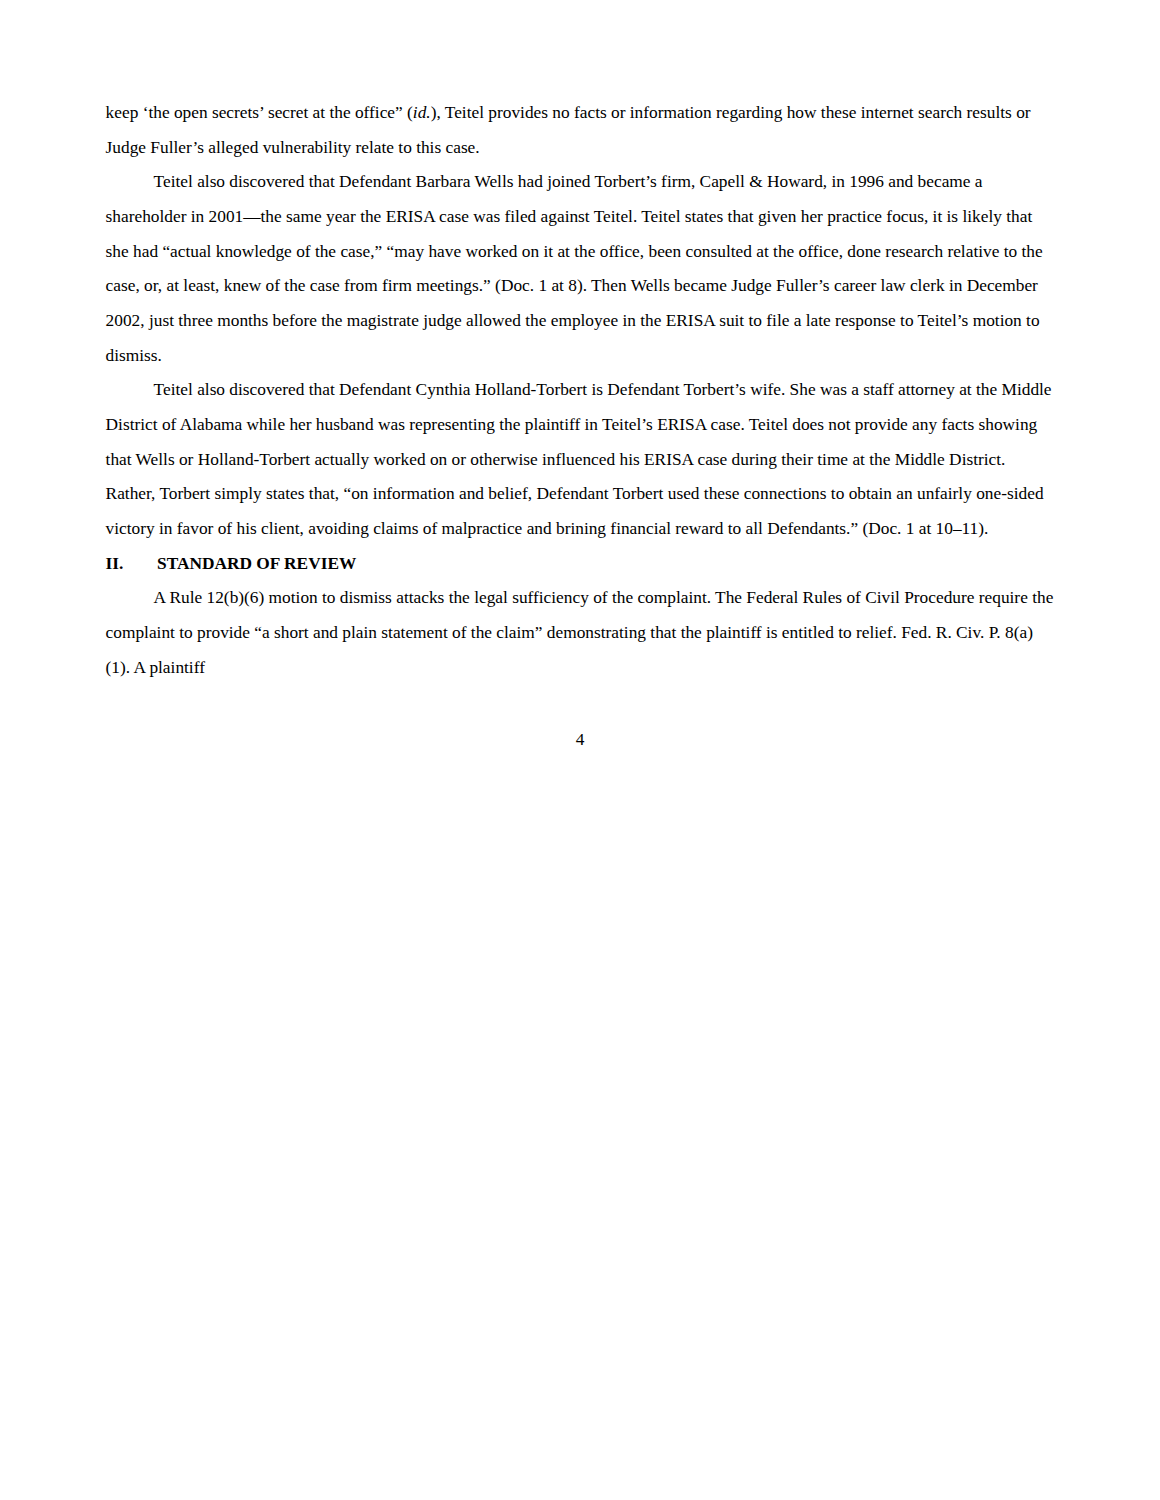keep ‘the open secrets’ secret at the office” (id.), Teitel provides no facts or information regarding how these internet search results or Judge Fuller’s alleged vulnerability relate to this case.
Teitel also discovered that Defendant Barbara Wells had joined Torbert’s firm, Capell & Howard, in 1996 and became a shareholder in 2001—the same year the ERISA case was filed against Teitel. Teitel states that given her practice focus, it is likely that she had “actual knowledge of the case,” “may have worked on it at the office, been consulted at the office, done research relative to the case, or, at least, knew of the case from firm meetings.” (Doc. 1 at 8). Then Wells became Judge Fuller’s career law clerk in December 2002, just three months before the magistrate judge allowed the employee in the ERISA suit to file a late response to Teitel’s motion to dismiss.
Teitel also discovered that Defendant Cynthia Holland-Torbert is Defendant Torbert’s wife. She was a staff attorney at the Middle District of Alabama while her husband was representing the plaintiff in Teitel’s ERISA case. Teitel does not provide any facts showing that Wells or Holland-Torbert actually worked on or otherwise influenced his ERISA case during their time at the Middle District. Rather, Torbert simply states that, “on information and belief, Defendant Torbert used these connections to obtain an unfairly one-sided victory in favor of his client, avoiding claims of malpractice and brining financial reward to all Defendants.” (Doc. 1 at 10–11).
II. STANDARD OF REVIEW
A Rule 12(b)(6) motion to dismiss attacks the legal sufficiency of the complaint. The Federal Rules of Civil Procedure require the complaint to provide “a short and plain statement of the claim” demonstrating that the plaintiff is entitled to relief. Fed. R. Civ. P. 8(a)(1). A plaintiff
4